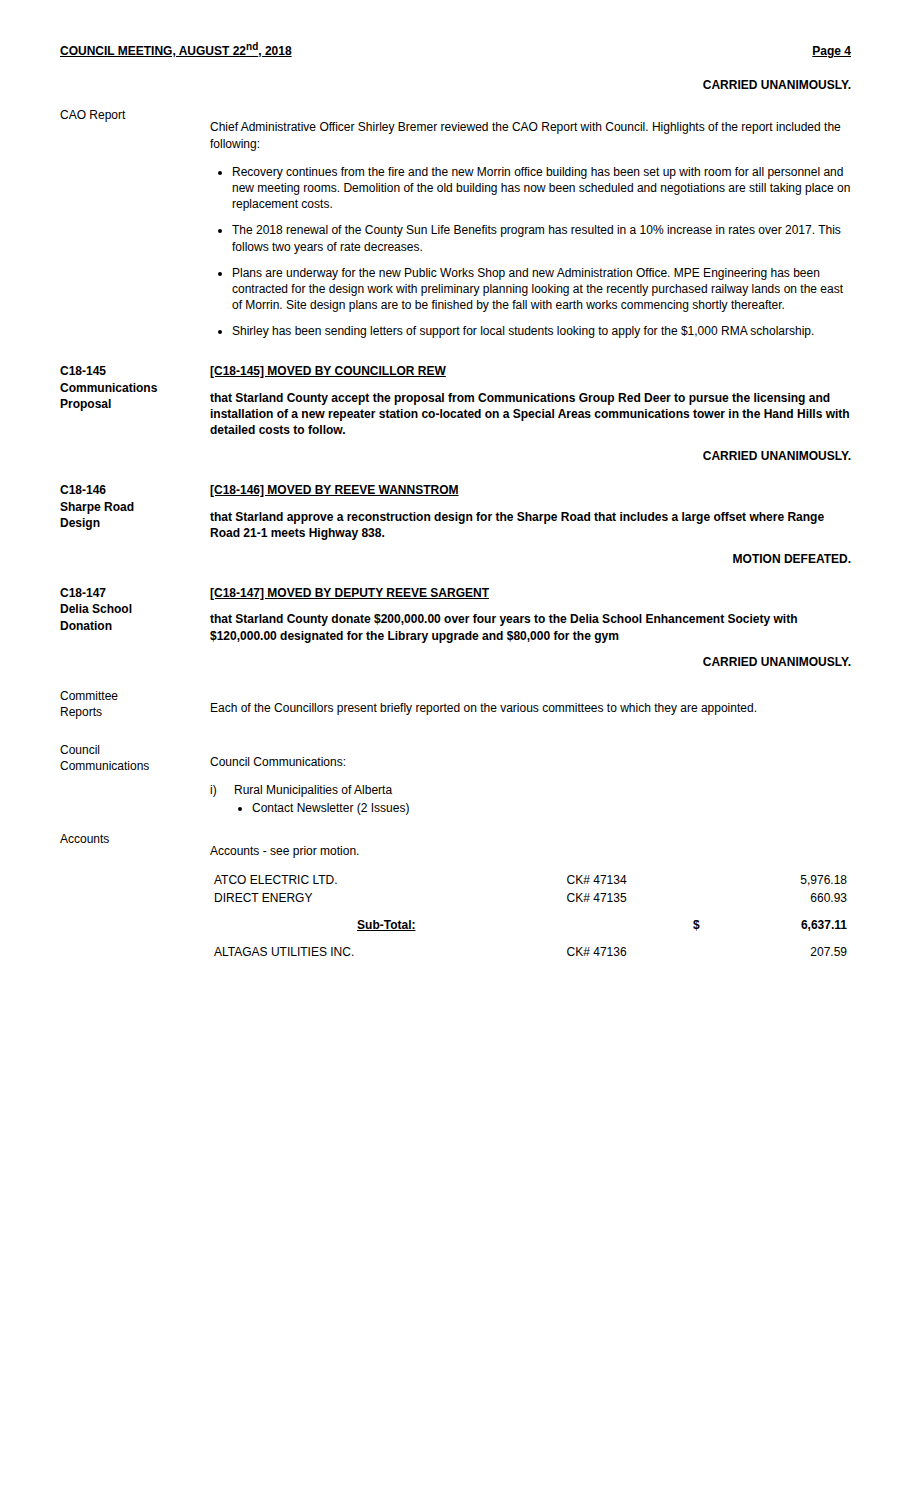COUNCIL MEETING, AUGUST 22nd, 2018 Page 4
CARRIED UNANIMOUSLY.
CAO Report
Chief Administrative Officer Shirley Bremer reviewed the CAO Report with Council. Highlights of the report included the following:
Recovery continues from the fire and the new Morrin office building has been set up with room for all personnel and new meeting rooms. Demolition of the old building has now been scheduled and negotiations are still taking place on replacement costs.
The 2018 renewal of the County Sun Life Benefits program has resulted in a 10% increase in rates over 2017. This follows two years of rate decreases.
Plans are underway for the new Public Works Shop and new Administration Office. MPE Engineering has been contracted for the design work with preliminary planning looking at the recently purchased railway lands on the east of Morrin. Site design plans are to be finished by the fall with earth works commencing shortly thereafter.
Shirley has been sending letters of support for local students looking to apply for the $1,000 RMA scholarship.
C18-145 Communications Proposal
[C18-145] MOVED BY COUNCILLOR REW
that Starland County accept the proposal from Communications Group Red Deer to pursue the licensing and installation of a new repeater station co-located on a Special Areas communications tower in the Hand Hills with detailed costs to follow.
CARRIED UNANIMOUSLY.
C18-146 Sharpe Road Design
[C18-146] MOVED BY REEVE WANNSTROM
that Starland approve a reconstruction design for the Sharpe Road that includes a large offset where Range Road 21-1 meets Highway 838.
MOTION DEFEATED.
C18-147 Delia School Donation
[C18-147] MOVED BY DEPUTY REEVE SARGENT
that Starland County donate $200,000.00 over four years to the Delia School Enhancement Society with $120,000.00 designated for the Library upgrade and $80,000 for the gym
CARRIED UNANIMOUSLY.
Committee
Reports
Each of the Councillors present briefly reported on the various committees to which they are appointed.
Council
Communications
Council Communications:
i)
Rural Municipalities of Alberta
Contact Newsletter (2 Issues)
Accounts
Accounts - see prior motion.
| ATCO ELECTRIC LTD. | CK# 47134 | 5,976.18 |
| DIRECT ENERGY | CK# 47135 | 660.93 |
| Sub-Total: | $ | 6,637.11 |
| ALTAGAS UTILITIES INC. | CK# 47136 | 207.59 |